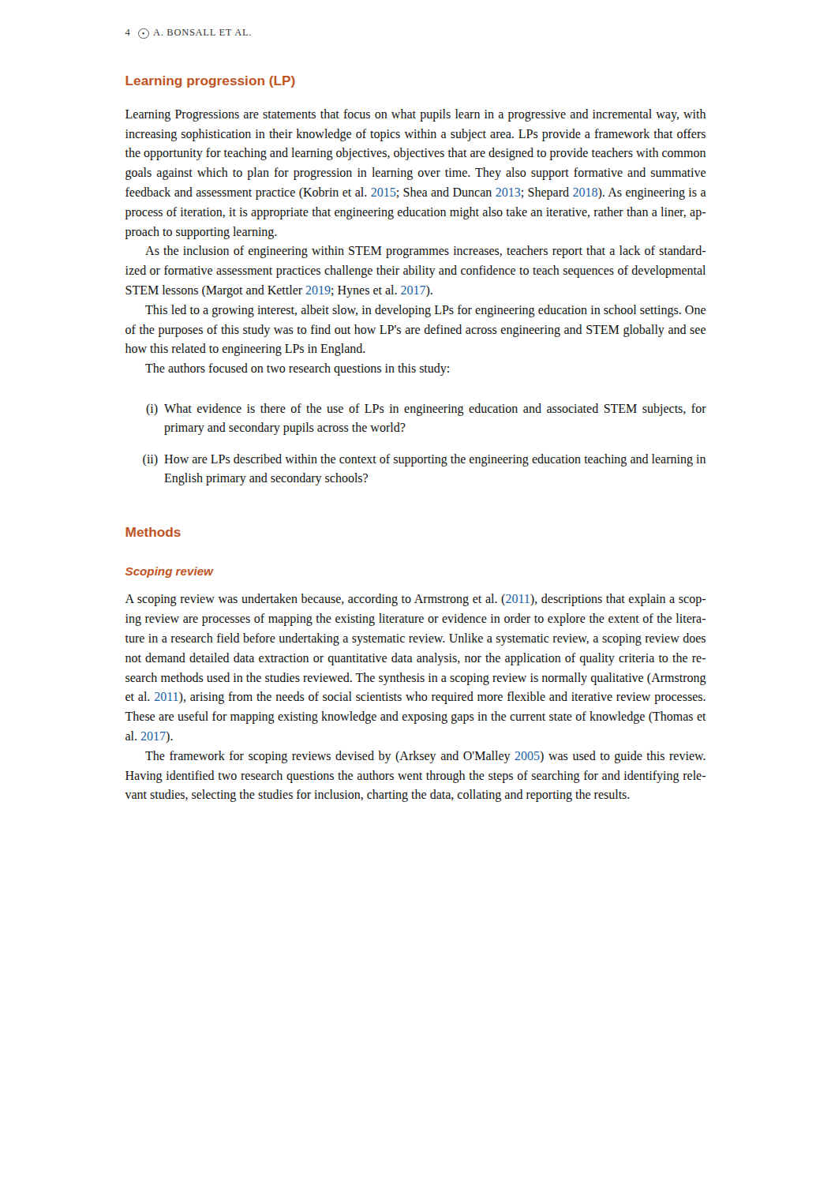4•A. BONSALL ET AL.
Learning progression (LP)
Learning Progressions are statements that focus on what pupils learn in a progressive and incremental way, with increasing sophistication in their knowledge of topics within a subject area. LPs provide a framework that offers the opportunity for teaching and learning objectives, objectives that are designed to provide teachers with common goals against which to plan for progression in learning over time. They also support formative and summative feedback and assessment practice (Kobrin et al. 2015; Shea and Duncan 2013; Shepard 2018). As engineering is a process of iteration, it is appropriate that engineering education might also take an iterative, rather than a liner, approach to supporting learning.
As the inclusion of engineering within STEM programmes increases, teachers report that a lack of standardized or formative assessment practices challenge their ability and confidence to teach sequences of developmental STEM lessons (Margot and Kettler 2019; Hynes et al. 2017).
This led to a growing interest, albeit slow, in developing LPs for engineering education in school settings. One of the purposes of this study was to find out how LP's are defined across engineering and STEM globally and see how this related to engineering LPs in England.
The authors focused on two research questions in this study:
What evidence is there of the use of LPs in engineering education and associated STEM subjects, for primary and secondary pupils across the world?
How are LPs described within the context of supporting the engineering education teaching and learning in English primary and secondary schools?
Methods
Scoping review
A scoping review was undertaken because, according to Armstrong et al. (2011), descriptions that explain a scoping review are processes of mapping the existing literature or evidence in order to explore the extent of the literature in a research field before undertaking a systematic review. Unlike a systematic review, a scoping review does not demand detailed data extraction or quantitative data analysis, nor the application of quality criteria to the research methods used in the studies reviewed. The synthesis in a scoping review is normally qualitative (Armstrong et al. 2011), arising from the needs of social scientists who required more flexible and iterative review processes. These are useful for mapping existing knowledge and exposing gaps in the current state of knowledge (Thomas et al. 2017).
The framework for scoping reviews devised by (Arksey and O'Malley 2005) was used to guide this review. Having identified two research questions the authors went through the steps of searching for and identifying relevant studies, selecting the studies for inclusion, charting the data, collating and reporting the results.